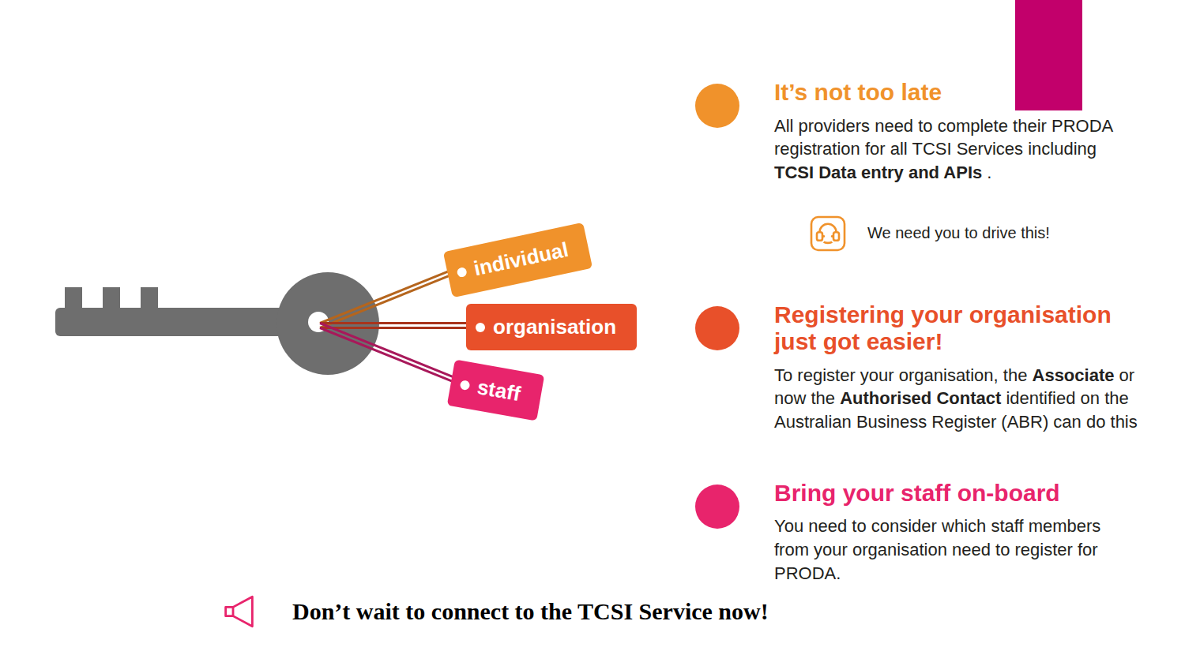individual
organisation
staff
It’s not too late
All providers need to complete their PRODA registration for all TCSI Services including TCSI Data entry and APIs .
We need you to drive this!
Registering your organisation
just got easier!
To register your organisation, the Associate or now the Authorised Contact identified on the Australian Business Register (ABR) can do this
Bring your staff on-board
You need to consider which staff members from your organisation need to register for PRODA.
Don’t wait to connect to the TCSI Service now!